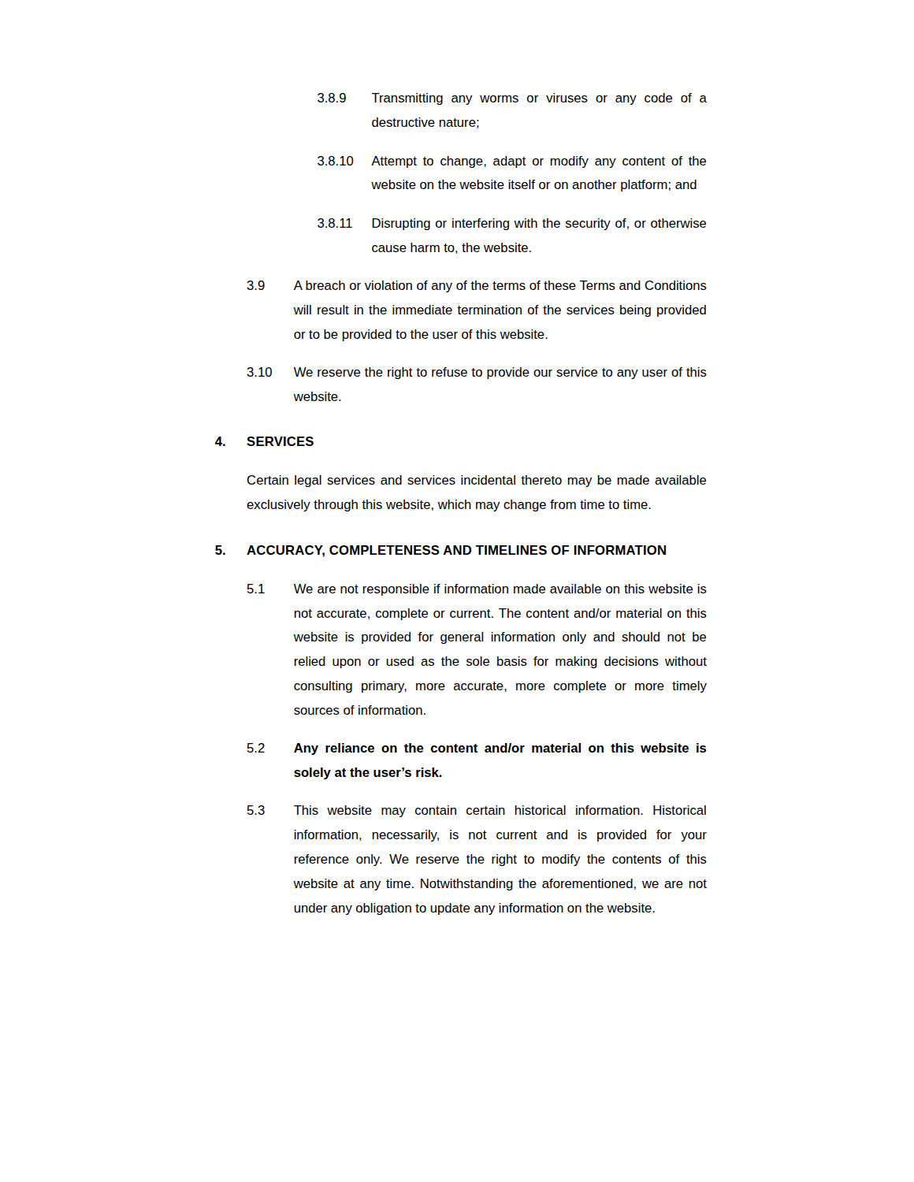3.8.9
Transmitting any worms or viruses or any code of a destructive nature;
3.8.10
Attempt to change, adapt or modify any content of the website on the website itself or on another platform; and
3.8.11
Disrupting or interfering with the security of, or otherwise cause harm to, the website.
3.9
A breach or violation of any of the terms of these Terms and Conditions will result in the immediate termination of the services being provided or to be provided to the user of this website.
3.10
We reserve the right to refuse to provide our service to any user of this website.
4.
SERVICES
Certain legal services and services incidental thereto may be made available exclusively through this website, which may change from time to time.
5.
ACCURACY, COMPLETENESS AND TIMELINES OF INFORMATION
5.1
We are not responsible if information made available on this website is not accurate, complete or current. The content and/or material on this website is provided for general information only and should not be relied upon or used as the sole basis for making decisions without consulting primary, more accurate, more complete or more timely sources of information.
5.2
Any reliance on the content and/or material on this website is solely at the user’s risk.
5.3
This website may contain certain historical information. Historical information, necessarily, is not current and is provided for your reference only. We reserve the right to modify the contents of this website at any time. Notwithstanding the aforementioned, we are not under any obligation to update any information on the website.